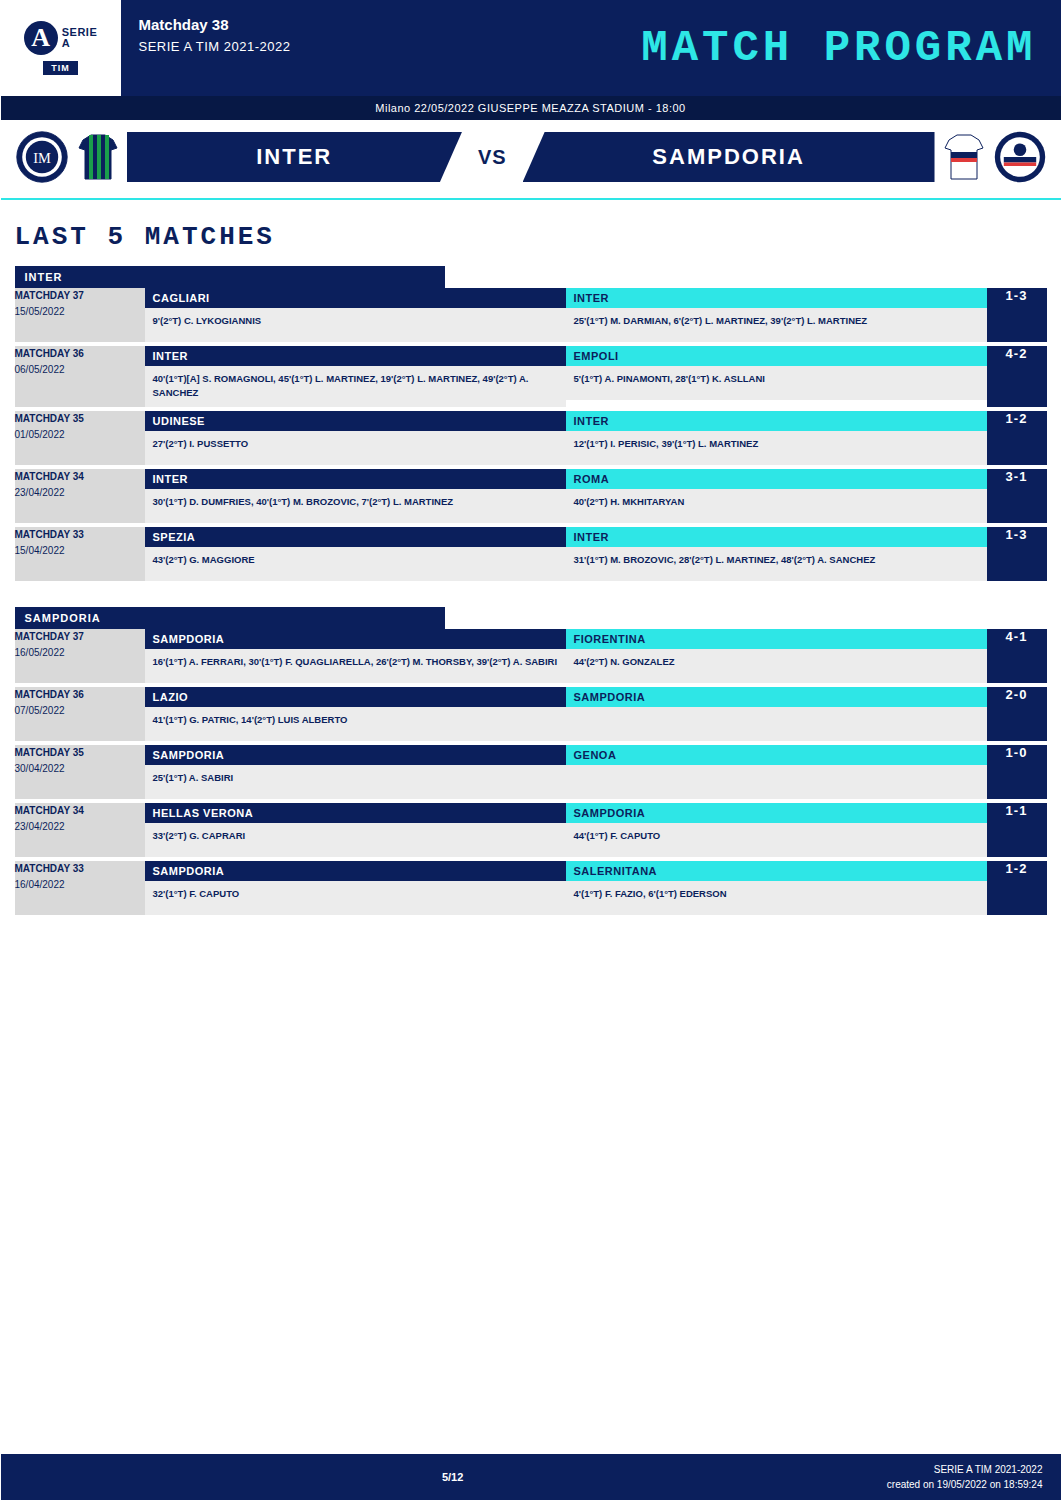A
SERIE
A
TIM
Matchday 38
SERIE A TIM 2021-2022
MATCH PROGRAM
Milano 22/05/2022 GIUSEPPE MEAZZA STADIUM - 18:00
IM
INTER
VS
SAMPDORIA
LAST 5 MATCHES
INTER
| MATCHDAY 37 15/05/2022 | CAGLIARI 9'(2°T) C. LYKOGIANNIS | INTER 25'(1°T) M. DARMIAN, 6'(2°T) L. MARTINEZ, 39'(2°T) L. MARTINEZ | 1-3 |
| MATCHDAY 36 06/05/2022 | INTER 40'(1°T)[A] S. ROMAGNOLI, 45'(1°T) L. MARTINEZ, 19'(2°T) L. MARTINEZ, 49'(2°T) A. SANCHEZ | EMPOLI 5'(1°T) A. PINAMONTI, 28'(1°T) K. ASLLANI | 4-2 |
| MATCHDAY 35 01/05/2022 | UDINESE 27'(2°T) I. PUSSETTO | INTER 12'(1°T) I. PERISIC, 39'(1°T) L. MARTINEZ | 1-2 |
| MATCHDAY 34 23/04/2022 | INTER 30'(1°T) D. DUMFRIES, 40'(1°T) M. BROZOVIC, 7'(2°T) L. MARTINEZ | ROMA 40'(2°T) H. MKHITARYAN | 3-1 |
| MATCHDAY 33 15/04/2022 | SPEZIA 43'(2°T) G. MAGGIORE | INTER 31'(1°T) M. BROZOVIC, 28'(2°T) L. MARTINEZ, 48'(2°T) A. SANCHEZ | 1-3 |
SAMPDORIA
| MATCHDAY 37 16/05/2022 | SAMPDORIA 16'(1°T) A. FERRARI, 30'(1°T) F. QUAGLIARELLA, 26'(2°T) M. THORSBY, 39'(2°T) A. SABIRI | FIORENTINA 44'(2°T) N. GONZALEZ | 4-1 |
| MATCHDAY 36 07/05/2022 | LAZIO 41'(1°T) G. PATRIC, 14'(2°T) LUIS ALBERTO | SAMPDORIA | 2-0 |
| MATCHDAY 35 30/04/2022 | SAMPDORIA 25'(1°T) A. SABIRI | GENOA | 1-0 |
| MATCHDAY 34 23/04/2022 | HELLAS VERONA 33'(2°T) G. CAPRARI | SAMPDORIA 44'(1°T) F. CAPUTO | 1-1 |
| MATCHDAY 33 16/04/2022 | SAMPDORIA 32'(1°T) F. CAPUTO | SALERNITANA 4'(1°T) F. FAZIO, 6'(1°T) EDERSON | 1-2 |
5/12
SERIE A TIM 2021-2022
created on 19/05/2022 on 18:59:24